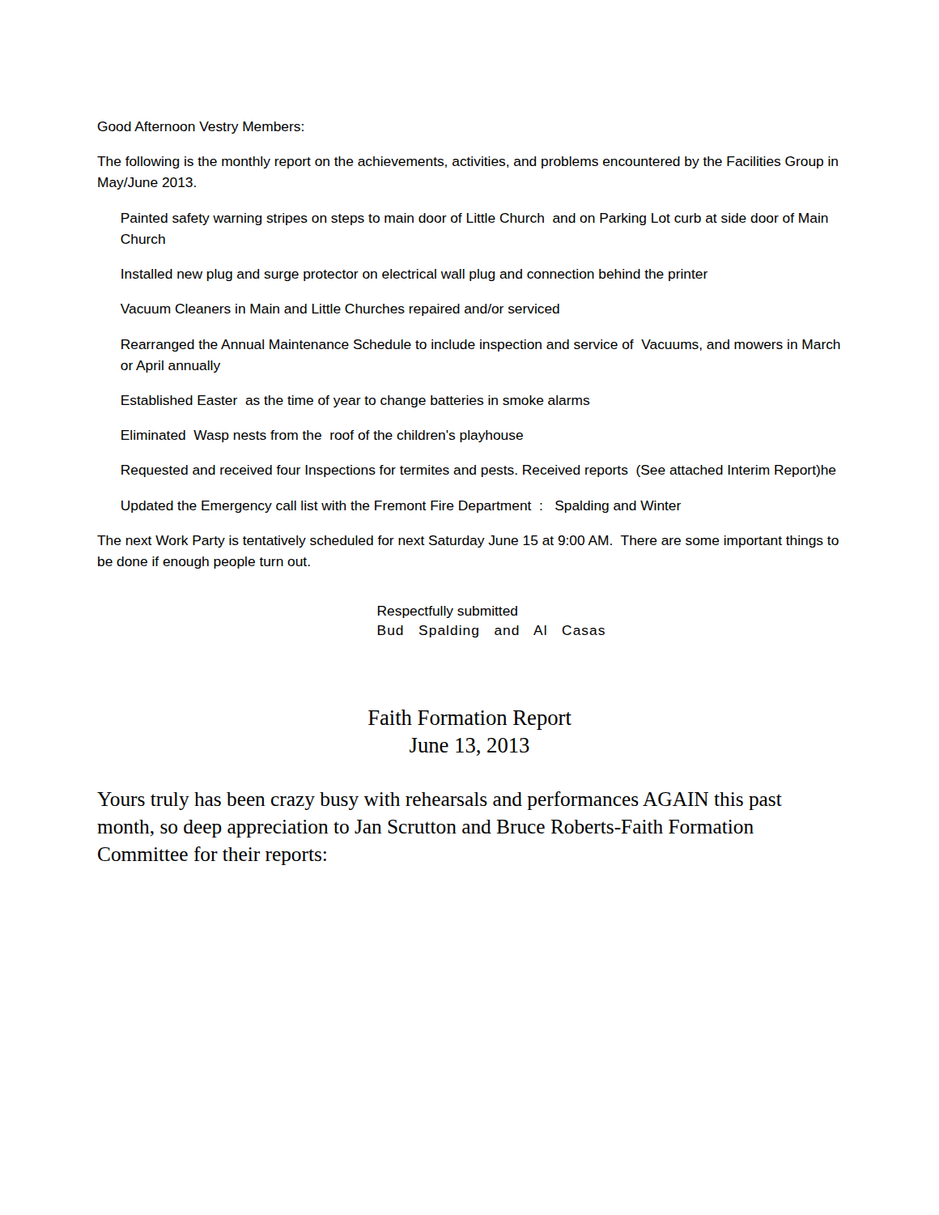Good Afternoon Vestry Members:
The following is the monthly report on the achievements, activities, and problems encountered by the Facilities Group in May/June 2013.
Painted safety warning stripes on steps to main door of Little Church and on Parking Lot curb at side door of Main Church
Installed new plug and surge protector on electrical wall plug and connection behind the printer
Vacuum Cleaners in Main and Little Churches repaired and/or serviced
Rearranged the Annual Maintenance Schedule to include inspection and service of Vacuums, and mowers in March or April annually
Established Easter as the time of year to change batteries in smoke alarms
Eliminated Wasp nests from the roof of the children's playhouse
Requested and received four Inspections for termites and pests. Received reports (See attached Interim Report)he
Updated the Emergency call list with the Fremont Fire Department : Spalding and Winter
The next Work Party is tentatively scheduled for next Saturday June 15 at 9:00 AM. There are some important things to be done if enough people turn out.
Respectfully submitted
Bud Spalding and Al Casas
Faith Formation Report
June 13, 2013
Yours truly has been crazy busy with rehearsals and performances AGAIN this past month, so deep appreciation to Jan Scrutton and Bruce Roberts-Faith Formation Committee for their reports: